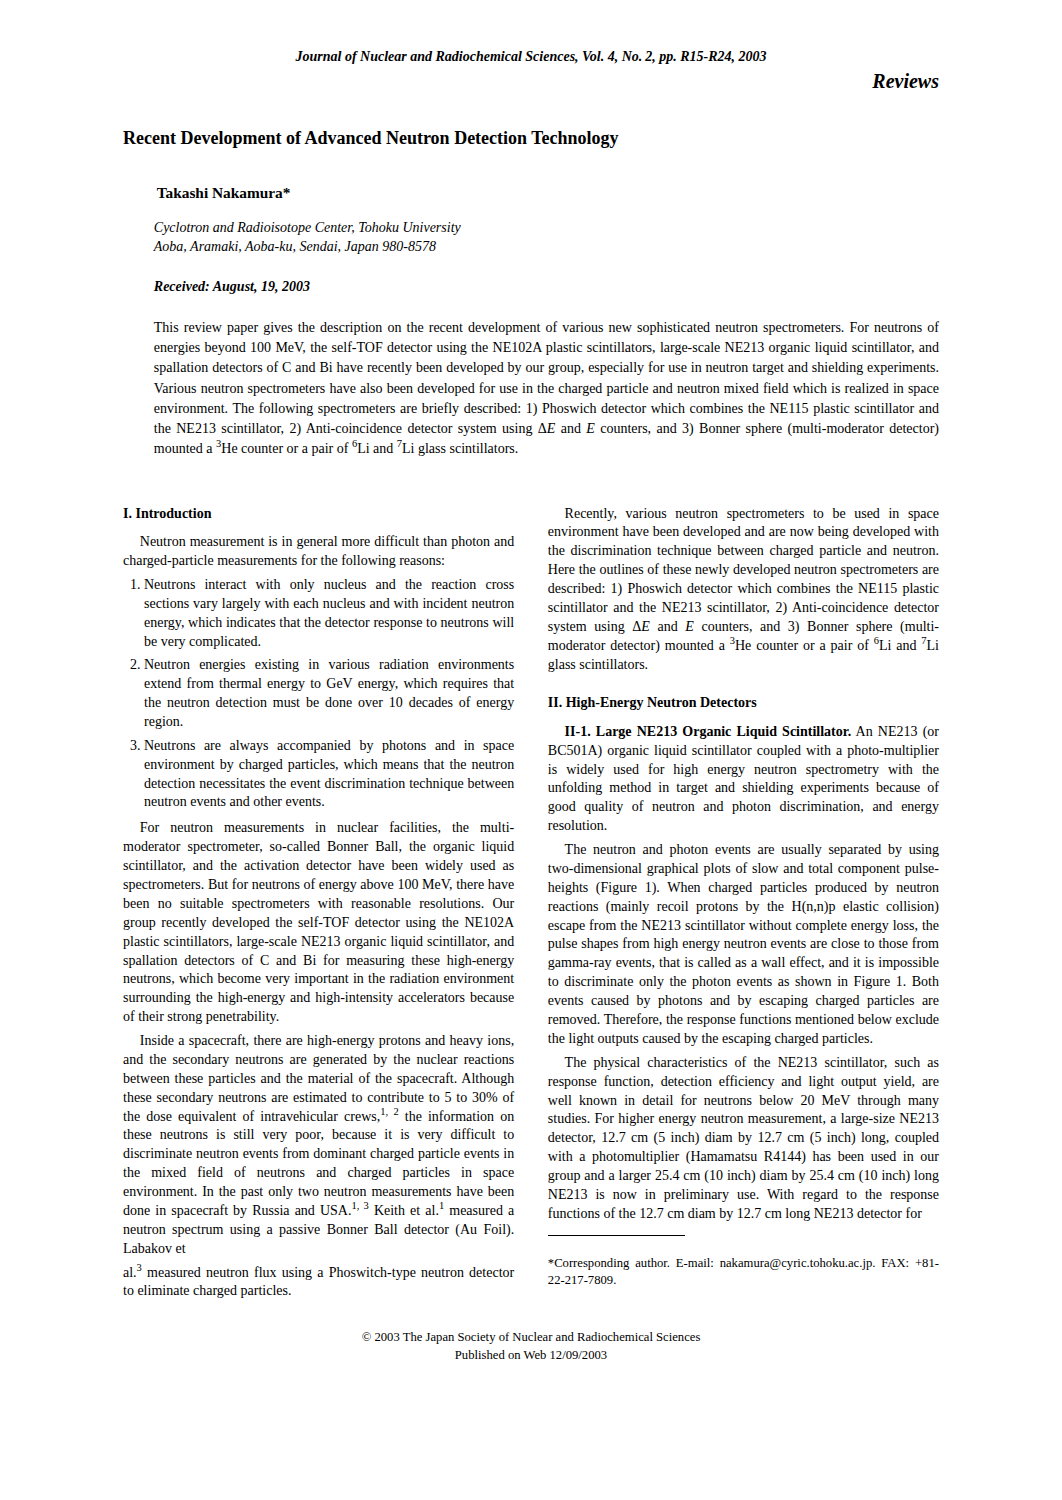Journal of Nuclear and Radiochemical Sciences, Vol. 4, No. 2, pp. R15-R24, 2003
Reviews
Recent Development of Advanced Neutron Detection Technology
Takashi Nakamura*
Cyclotron and Radioisotope Center, Tohoku University
Aoba, Aramaki, Aoba-ku, Sendai, Japan 980-8578
Received: August, 19, 2003
This review paper gives the description on the recent development of various new sophisticated neutron spectrometers. For neutrons of energies beyond 100 MeV, the self-TOF detector using the NE102A plastic scintillators, large-scale NE213 organic liquid scintillator, and spallation detectors of C and Bi have recently been developed by our group, especially for use in neutron target and shielding experiments. Various neutron spectrometers have also been developed for use in the charged particle and neutron mixed field which is realized in space environment. The following spectrometers are briefly described: 1) Phoswich detector which combines the NE115 plastic scintillator and the NE213 scintillator, 2) Anti-coincidence detector system using ΔE and E counters, and 3) Bonner sphere (multi-moderator detector) mounted a 3He counter or a pair of 6Li and 7Li glass scintillators.
I. Introduction
Neutron measurement is in general more difficult than photon and charged-particle measurements for the following reasons:
Neutrons interact with only nucleus and the reaction cross sections vary largely with each nucleus and with incident neutron energy, which indicates that the detector response to neutrons will be very complicated.
Neutron energies existing in various radiation environments extend from thermal energy to GeV energy, which requires that the neutron detection must be done over 10 decades of energy region.
Neutrons are always accompanied by photons and in space environment by charged particles, which means that the neutron detection necessitates the event discrimination technique between neutron events and other events.
For neutron measurements in nuclear facilities, the multi-moderator spectrometer, so-called Bonner Ball, the organic liquid scintillator, and the activation detector have been widely used as spectrometers. But for neutrons of energy above 100 MeV, there have been no suitable spectrometers with reasonable resolutions. Our group recently developed the self-TOF detector using the NE102A plastic scintillators, large-scale NE213 organic liquid scintillator, and spallation detectors of C and Bi for measuring these high-energy neutrons, which become very important in the radiation environment surrounding the high-energy and high-intensity accelerators because of their strong penetrability.
Inside a spacecraft, there are high-energy protons and heavy ions, and the secondary neutrons are generated by the nuclear reactions between these particles and the material of the spacecraft. Although these secondary neutrons are estimated to contribute to 5 to 30% of the dose equivalent of intravehicular crews,1, 2 the information on these neutrons is still very poor, because it is very difficult to discriminate neutron events from dominant charged particle events in the mixed field of neutrons and charged particles in space environment. In the past only two neutron measurements have been done in spacecraft by Russia and USA.1, 3 Keith et al.1 measured a neutron spectrum using a passive Bonner Ball detector (Au Foil). Labakov et
al.3 measured neutron flux using a Phoswitch-type neutron detector to eliminate charged particles.
Recently, various neutron spectrometers to be used in space environment have been developed and are now being developed with the discrimination technique between charged particle and neutron. Here the outlines of these newly developed neutron spectrometers are described: 1) Phoswich detector which combines the NE115 plastic scintillator and the NE213 scintillator, 2) Anti-coincidence detector system using ΔE and E counters, and 3) Bonner sphere (multi-moderator detector) mounted a 3He counter or a pair of 6Li and 7Li glass scintillators.
II. High-Energy Neutron Detectors
II-1. Large NE213 Organic Liquid Scintillator. An NE213 (or BC501A) organic liquid scintillator coupled with a photo-multiplier is widely used for high energy neutron spectrometry with the unfolding method in target and shielding experiments because of good quality of neutron and photon discrimination, and energy resolution.
The neutron and photon events are usually separated by using two-dimensional graphical plots of slow and total component pulse-heights (Figure 1). When charged particles produced by neutron reactions (mainly recoil protons by the H(n,n)p elastic collision) escape from the NE213 scintillator without complete energy loss, the pulse shapes from high energy neutron events are close to those from gamma-ray events, that is called as a wall effect, and it is impossible to discriminate only the photon events as shown in Figure 1. Both events caused by photons and by escaping charged particles are removed. Therefore, the response functions mentioned below exclude the light outputs caused by the escaping charged particles.
The physical characteristics of the NE213 scintillator, such as response function, detection efficiency and light output yield, are well known in detail for neutrons below 20 MeV through many studies. For higher energy neutron measurement, a large-size NE213 detector, 12.7 cm (5 inch) diam by 12.7 cm (5 inch) long, coupled with a photomultiplier (Hamamatsu R4144) has been used in our group and a larger 25.4 cm (10 inch) diam by 25.4 cm (10 inch) long NE213 is now in preliminary use. With regard to the response functions of the 12.7 cm diam by 12.7 cm long NE213 detector for
*Corresponding author. E-mail: nakamura@cyric.tohoku.ac.jp. FAX: +81-22-217-7809.
© 2003 The Japan Society of Nuclear and Radiochemical Sciences
Published on Web 12/09/2003